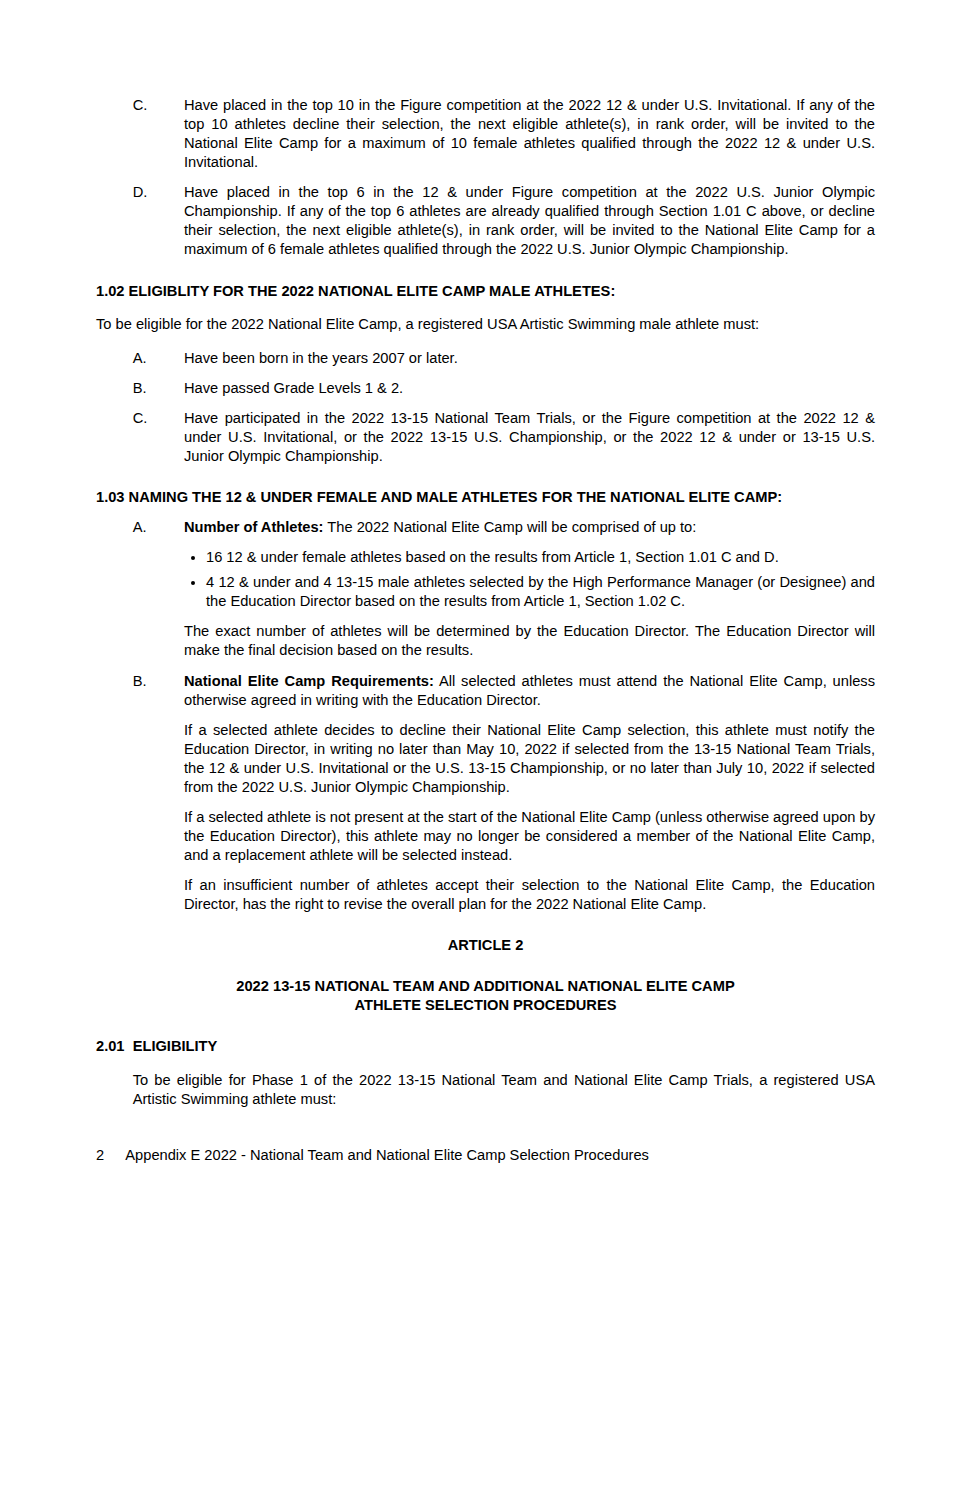C.
Have placed in the top 10 in the Figure competition at the 2022 12 & under U.S. Invitational. If any of the top 10 athletes decline their selection, the next eligible athlete(s), in rank order, will be invited to the National Elite Camp for a maximum of 10 female athletes qualified through the 2022 12 & under U.S. Invitational.
D.
Have placed in the top 6 in the 12 & under Figure competition at the 2022 U.S. Junior Olympic Championship. If any of the top 6 athletes are already qualified through Section 1.01 C above, or decline their selection, the next eligible athlete(s), in rank order, will be invited to the National Elite Camp for a maximum of 6 female athletes qualified through the 2022 U.S. Junior Olympic Championship.
1.02 ELIGIBLITY FOR THE 2022 NATIONAL ELITE CAMP MALE ATHLETES:
To be eligible for the 2022 National Elite Camp, a registered USA Artistic Swimming male athlete must:
A.
Have been born in the years 2007 or later.
B.
Have passed Grade Levels 1 & 2.
C.
Have participated in the 2022 13-15 National Team Trials, or the Figure competition at the 2022 12 & under U.S. Invitational, or the 2022 13-15 U.S. Championship, or the 2022 12 & under or 13-15 U.S. Junior Olympic Championship.
1.03 NAMING THE 12 & UNDER FEMALE AND MALE ATHLETES FOR THE NATIONAL ELITE CAMP:
A.
Number of Athletes: The 2022 National Elite Camp will be comprised of up to:
16 12 & under female athletes based on the results from Article 1, Section 1.01 C and D.
4 12 & under and 4 13-15 male athletes selected by the High Performance Manager (or Designee) and the Education Director based on the results from Article 1, Section 1.02 C.
The exact number of athletes will be determined by the Education Director. The Education Director will make the final decision based on the results.
B.
National Elite Camp Requirements: All selected athletes must attend the National Elite Camp, unless otherwise agreed in writing with the Education Director.
If a selected athlete decides to decline their National Elite Camp selection, this athlete must notify the Education Director, in writing no later than May 10, 2022 if selected from the 13-15 National Team Trials, the 12 & under U.S. Invitational or the U.S. 13-15 Championship, or no later than July 10, 2022 if selected from the 2022 U.S. Junior Olympic Championship.
If a selected athlete is not present at the start of the National Elite Camp (unless otherwise agreed upon by the Education Director), this athlete may no longer be considered a member of the National Elite Camp, and a replacement athlete will be selected instead.
If an insufficient number of athletes accept their selection to the National Elite Camp, the Education Director, has the right to revise the overall plan for the 2022 National Elite Camp.
ARTICLE 2
2022 13-15 NATIONAL TEAM AND ADDITIONAL NATIONAL ELITE CAMP
ATHLETE SELECTION PROCEDURES
2.01 ELIGIBILITY
To be eligible for Phase 1 of the 2022 13-15 National Team and National Elite Camp Trials, a registered USA Artistic Swimming athlete must:
2 Appendix E 2022 - National Team and National Elite Camp Selection Procedures